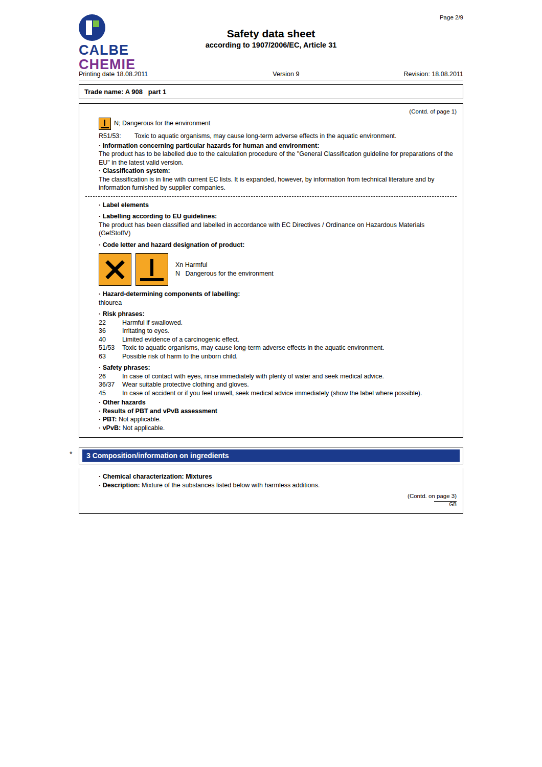CALBE
CHEMIE
Page 2/9
Safety data sheet
according to 1907/2006/EC, Article 31
Printing date 18.08.2011
Version 9
Revision: 18.08.2011
Trade name: A 908 part 1
(Contd. of page 1)
N; Dangerous for the environment
R51/53:
Toxic to aquatic organisms, may cause long-term adverse effects in the aquatic environment.
Information concerning particular hazards for human and environment:
The product has to be labelled due to the calculation procedure of the "General Classification guideline for preparations of the EU" in the latest valid version.
Classification system:
The classification is in line with current EC lists. It is expanded, however, by information from technical literature and by information furnished by supplier companies.
Label elements
Labelling according to EU guidelines:
The product has been classified and labelled in accordance with EC Directives / Ordinance on Hazardous Materials (GefStoffV)
Code letter and hazard designation of product:
Xn Harmful
N Dangerous for the environment
Hazard-determining components of labelling:
thiourea
Risk phrases:
22
Harmful if swallowed.
36
Irritating to eyes.
40
Limited evidence of a carcinogenic effect.
51/53
Toxic to aquatic organisms, may cause long-term adverse effects in the aquatic environment.
63
Possible risk of harm to the unborn child.
Safety phrases:
26
In case of contact with eyes, rinse immediately with plenty of water and seek medical advice.
36/37
Wear suitable protective clothing and gloves.
45
In case of accident or if you feel unwell, seek medical advice immediately (show the label where possible).
Other hazards
Results of PBT and vPvB assessment
PBT: Not applicable.
vPvB: Not applicable.
*
3 Composition/information on ingredients
Chemical characterization: Mixtures
Description: Mixture of the substances listed below with harmless additions.
(Contd. on page 3)
GB